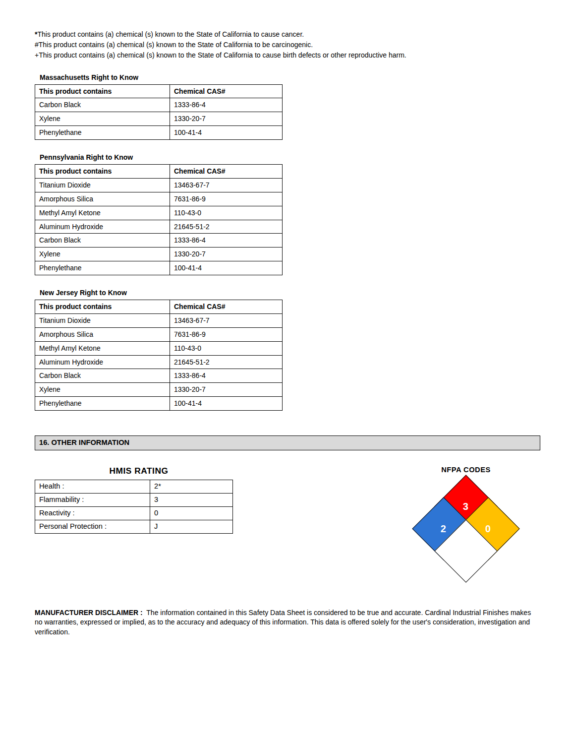*This product contains (a) chemical (s) known to the State of California to cause cancer.
#This product contains (a) chemical (s) known to the State of California to be carcinogenic.
+This product contains (a) chemical (s) known to the State of California to cause birth defects or other reproductive harm.
Massachusetts Right to Know
| This product contains | Chemical CAS# |
| --- | --- |
| Carbon Black | 1333-86-4 |
| Xylene | 1330-20-7 |
| Phenylethane | 100-41-4 |
Pennsylvania Right to Know
| This product contains | Chemical CAS# |
| --- | --- |
| Titanium Dioxide | 13463-67-7 |
| Amorphous Silica | 7631-86-9 |
| Methyl Amyl Ketone | 110-43-0 |
| Aluminum Hydroxide | 21645-51-2 |
| Carbon Black | 1333-86-4 |
| Xylene | 1330-20-7 |
| Phenylethane | 100-41-4 |
New Jersey Right to Know
| This product contains | Chemical CAS# |
| --- | --- |
| Titanium Dioxide | 13463-67-7 |
| Amorphous Silica | 7631-86-9 |
| Methyl Amyl Ketone | 110-43-0 |
| Aluminum Hydroxide | 21645-51-2 |
| Carbon Black | 1333-86-4 |
| Xylene | 1330-20-7 |
| Phenylethane | 100-41-4 |
16. OTHER INFORMATION
HMIS RATING
| Health : | 2* |
| Flammability : | 3 |
| Reactivity : | 0 |
| Personal Protection : | J |
NFPA CODES
3
2
0
MANUFACTURER DISCLAIMER : The information contained in this Safety Data Sheet is considered to be true and accurate. Cardinal Industrial Finishes makes no warranties, expressed or implied, as to the accuracy and adequacy of this information. This data is offered solely for the user's consideration, investigation and verification.